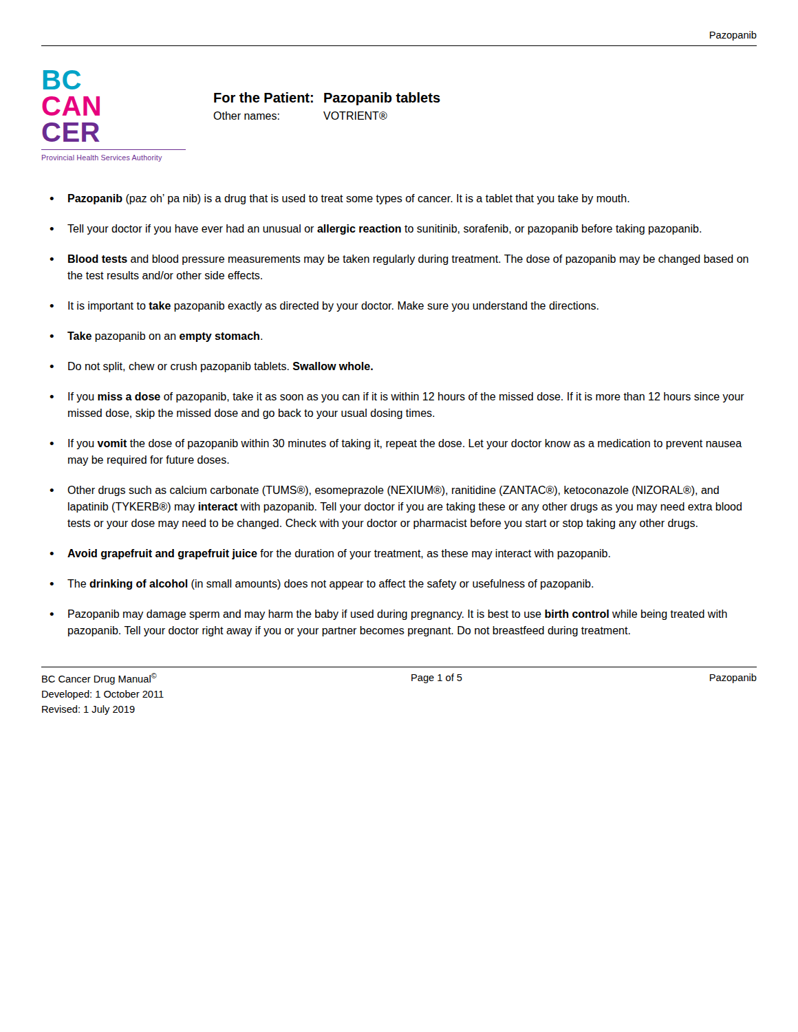Pazopanib
BC
CAN
CER
Provincial Health Services Authority
For the Patient: Pazopanib tablets
Other names: VOTRIENT®
Pazopanib (paz oh’ pa nib) is a drug that is used to treat some types of cancer. It is a tablet that you take by mouth.
Tell your doctor if you have ever had an unusual or allergic reaction to sunitinib, sorafenib, or pazopanib before taking pazopanib.
Blood tests and blood pressure measurements may be taken regularly during treatment. The dose of pazopanib may be changed based on the test results and/or other side effects.
It is important to take pazopanib exactly as directed by your doctor. Make sure you understand the directions.
Take pazopanib on an empty stomach.
Do not split, chew or crush pazopanib tablets. Swallow whole.
If you miss a dose of pazopanib, take it as soon as you can if it is within 12 hours of the missed dose. If it is more than 12 hours since your missed dose, skip the missed dose and go back to your usual dosing times.
If you vomit the dose of pazopanib within 30 minutes of taking it, repeat the dose. Let your doctor know as a medication to prevent nausea may be required for future doses.
Other drugs such as calcium carbonate (TUMS®), esomeprazole (NEXIUM®), ranitidine (ZANTAC®), ketoconazole (NIZORAL®), and lapatinib (TYKERB®) may interact with pazopanib. Tell your doctor if you are taking these or any other drugs as you may need extra blood tests or your dose may need to be changed. Check with your doctor or pharmacist before you start or stop taking any other drugs.
Avoid grapefruit and grapefruit juice for the duration of your treatment, as these may interact with pazopanib.
The drinking of alcohol (in small amounts) does not appear to affect the safety or usefulness of pazopanib.
Pazopanib may damage sperm and may harm the baby if used during pregnancy. It is best to use birth control while being treated with pazopanib. Tell your doctor right away if you or your partner becomes pregnant. Do not breastfeed during treatment.
BC Cancer Drug Manual©
Developed: 1 October 2011
Revised: 1 July 2019
Page 1 of 5
Pazopanib